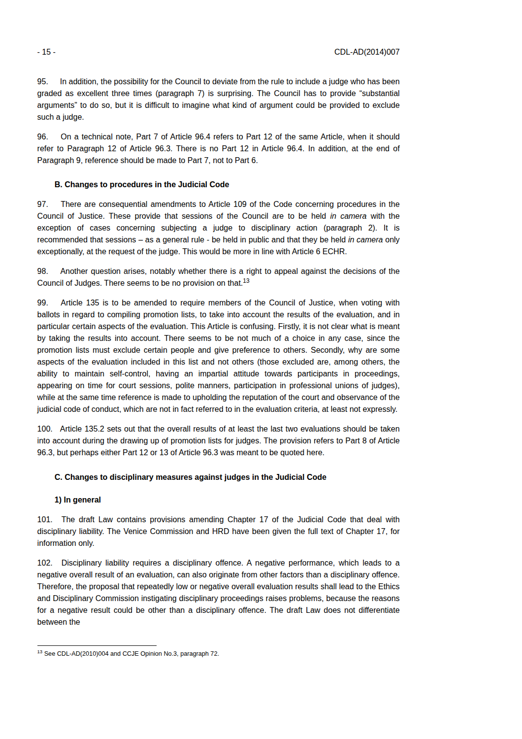- 15 - CDL-AD(2014)007
95. In addition, the possibility for the Council to deviate from the rule to include a judge who has been graded as excellent three times (paragraph 7) is surprising. The Council has to provide “substantial arguments” to do so, but it is difficult to imagine what kind of argument could be provided to exclude such a judge.
96. On a technical note, Part 7 of Article 96.4 refers to Part 12 of the same Article, when it should refer to Paragraph 12 of Article 96.3. There is no Part 12 in Article 96.4. In addition, at the end of Paragraph 9, reference should be made to Part 7, not to Part 6.
B. Changes to procedures in the Judicial Code
97. There are consequential amendments to Article 109 of the Code concerning procedures in the Council of Justice. These provide that sessions of the Council are to be held in camera with the exception of cases concerning subjecting a judge to disciplinary action (paragraph 2). It is recommended that sessions – as a general rule - be held in public and that they be held in camera only exceptionally, at the request of the judge. This would be more in line with Article 6 ECHR.
98. Another question arises, notably whether there is a right to appeal against the decisions of the Council of Judges. There seems to be no provision on that.13
99. Article 135 is to be amended to require members of the Council of Justice, when voting with ballots in regard to compiling promotion lists, to take into account the results of the evaluation, and in particular certain aspects of the evaluation. This Article is confusing. Firstly, it is not clear what is meant by taking the results into account. There seems to be not much of a choice in any case, since the promotion lists must exclude certain people and give preference to others. Secondly, why are some aspects of the evaluation included in this list and not others (those excluded are, among others, the ability to maintain self-control, having an impartial attitude towards participants in proceedings, appearing on time for court sessions, polite manners, participation in professional unions of judges), while at the same time reference is made to upholding the reputation of the court and observance of the judicial code of conduct, which are not in fact referred to in the evaluation criteria, at least not expressly.
100. Article 135.2 sets out that the overall results of at least the last two evaluations should be taken into account during the drawing up of promotion lists for judges. The provision refers to Part 8 of Article 96.3, but perhaps either Part 12 or 13 of Article 96.3 was meant to be quoted here.
C. Changes to disciplinary measures against judges in the Judicial Code
1) In general
101. The draft Law contains provisions amending Chapter 17 of the Judicial Code that deal with disciplinary liability. The Venice Commission and HRD have been given the full text of Chapter 17, for information only.
102. Disciplinary liability requires a disciplinary offence. A negative performance, which leads to a negative overall result of an evaluation, can also originate from other factors than a disciplinary offence. Therefore, the proposal that repeatedly low or negative overall evaluation results shall lead to the Ethics and Disciplinary Commission instigating disciplinary proceedings raises problems, because the reasons for a negative result could be other than a disciplinary offence. The draft Law does not differentiate between the
13 See CDL-AD(2010)004 and CCJE Opinion No.3, paragraph 72.